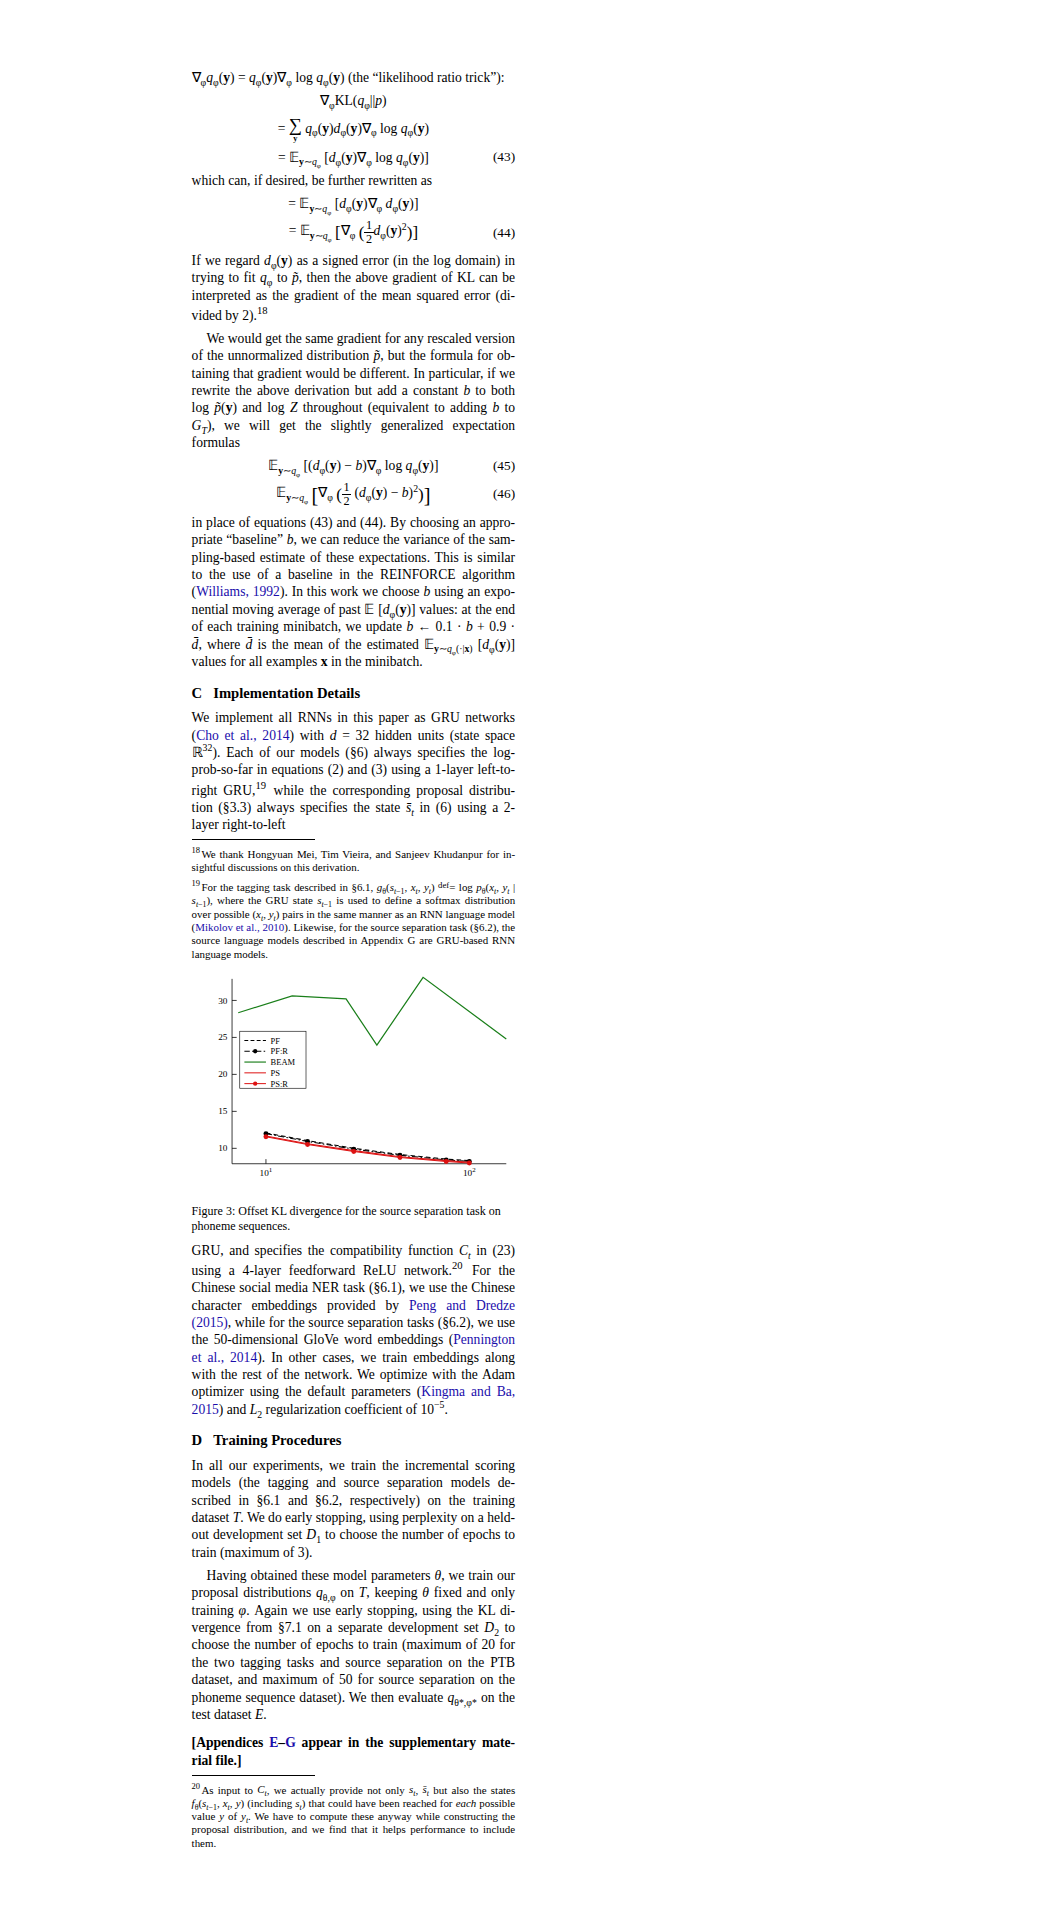∇φqφ(y) = qφ(y)∇φ log qφ(y) (the “likelihood ratio trick”):
∇φKL(qφ||p)
= ∑y qφ(y)dφ(y)∇φ log qφ(y)
= 𝔼y∼qφ [dφ(y)∇φ log qφ(y)] (43)
which can, if desired, be further rewritten as
= 𝔼y∼qφ [dφ(y)∇φ dφ(y)]
= 𝔼y∼qφ [∇φ (12 dφ(y)2)] (44)
If we regard dφ(y) as a signed error (in the log domain) in trying to fit qφ to p̃, then the above gradient of KL can be interpreted as the gradient of the mean squared error (divided by 2).18
We would get the same gradient for any rescaled version of the unnormalized distribution p̃, but the formula for obtaining that gradient would be different. In particular, if we rewrite the above derivation but add a constant b to both log p̃(y) and log Z throughout (equivalent to adding b to GT), we will get the slightly generalized expectation formulas
𝔼y∼qφ [(dφ(y) − b)∇φ log qφ(y)] (45)
𝔼y∼qφ [∇φ (12 (dφ(y) − b)2)] (46)
in place of equations (43) and (44). By choosing an appropriate “baseline” b, we can reduce the variance of the sampling-based estimate of these expectations. This is similar to the use of a baseline in the REINFORCE algorithm (Williams, 1992). In this work we choose b using an exponential moving average of past 𝔼 [dφ(y)] values: at the end of each training minibatch, we update b ← 0.1 · b + 0.9 · d̄, where d̄ is the mean of the estimated 𝔼y∼qφ(·|x) [dφ(y)] values for all examples x in the minibatch.
C Implementation Details
We implement all RNNs in this paper as GRU networks (Cho et al., 2014) with d = 32 hidden units (state space ℝ32). Each of our models (§6) always specifies the logprob-so-far in equations (2) and (3) using a 1-layer left-to-right GRU,19 while the corresponding proposal distribution (§3.3) always specifies the state s̄t in (6) using a 2-layer right-to-left
18 We thank Hongyuan Mei, Tim Vieira, and Sanjeev Khudanpur for insightful discussions on this derivation.
19 For the tagging task described in §6.1, gθ(st−1, xt, yt) def= log pθ(xt, yt | st−1), where the GRU state st−1 is used to define a softmax distribution over possible (xt, yt) pairs in the same manner as an RNN language model (Mikolov et al., 2010). Likewise, for the source separation task (§6.2), the source language models described in Appendix G are GRU-based RNN language models.
10 15 20 25 30 101 102 PF PF:R BEAM PS PS:R
Figure 3: Offset KL divergence for the source separation task on phoneme sequences.
GRU, and specifies the compatibility function Ct in (23) using a 4-layer feedforward ReLU network.20 For the Chinese social media NER task (§6.1), we use the Chinese character embeddings provided by Peng and Dredze (2015), while for the source separation tasks (§6.2), we use the 50-dimensional GloVe word embeddings (Pennington et al., 2014). In other cases, we train embeddings along with the rest of the network. We optimize with the Adam optimizer using the default parameters (Kingma and Ba, 2015) and L2 regularization coefficient of 10−5.
D Training Procedures
In all our experiments, we train the incremental scoring models (the tagging and source separation models described in §6.1 and §6.2, respectively) on the training dataset T. We do early stopping, using perplexity on a held-out development set D1 to choose the number of epochs to train (maximum of 3).
Having obtained these model parameters θ, we train our proposal distributions qθ,φ on T, keeping θ fixed and only training φ. Again we use early stopping, using the KL divergence from §7.1 on a separate development set D2 to choose the number of epochs to train (maximum of 20 for the two tagging tasks and source separation on the PTB dataset, and maximum of 50 for source separation on the phoneme sequence dataset). We then evaluate qθ*,φ* on the test dataset E.
[Appendices E–G appear in the supplementary material file.]
20 As input to Ct, we actually provide not only st, s̄t but also the states fθ(st−1, xt, y) (including st) that could have been reached for each possible value y of yt. We have to compute these anyway while constructing the proposal distribution, and we find that it helps performance to include them.